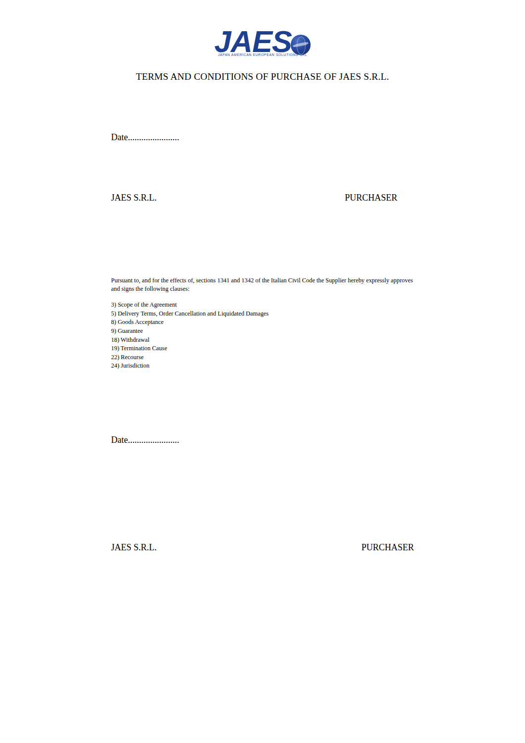JAES
JAPAN AMERICAN EUROPEAN SOLUTIONS SRL
TERMS AND CONDITIONS OF PURCHASE OF JAES S.R.L.
Date.......................
JAES S.R.L.
PURCHASER
Pursuant to, and for the effects of, sections 1341 and 1342 of the Italian Civil Code the Supplier hereby expressly approves and signs the following clauses:
3) Scope of the Agreement
5) Delivery Terms, Order Cancellation and Liquidated Damages
8) Goods Acceptance
9) Guarantee
18) Withdrawal
19) Termination Cause
22) Recourse
24) Jurisdiction
Date.......................
JAES S.R.L.
PURCHASER